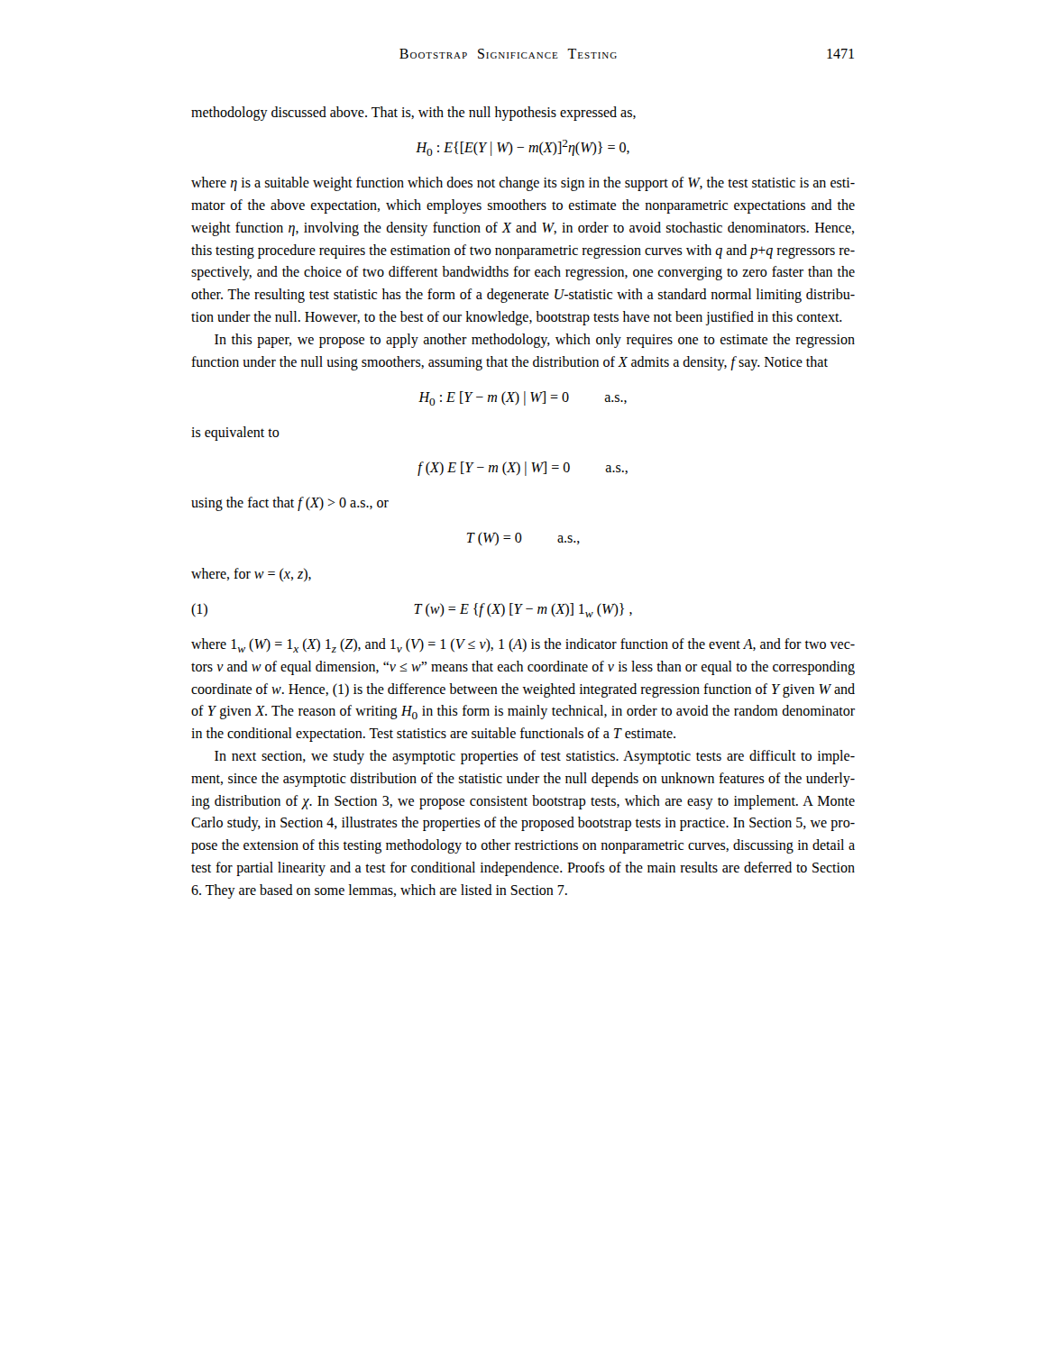Bootstrap Significance Testing 1471
methodology discussed above. That is, with the null hypothesis expressed as,
H0 : E{[E(Y | W) − m(X)]2η(W)} = 0,
where η is a suitable weight function which does not change its sign in the support of W, the test statistic is an estimator of the above expectation, which employes smoothers to estimate the nonparametric expectations and the weight function η, involving the density function of X and W, in order to avoid stochastic denominators. Hence, this testing procedure requires the estimation of two nonparametric regression curves with q and p+q regressors respectively, and the choice of two different bandwidths for each regression, one converging to zero faster than the other. The resulting test statistic has the form of a degenerate U-statistic with a standard normal limiting distribution under the null. However, to the best of our knowledge, bootstrap tests have not been justified in this context.
In this paper, we propose to apply another methodology, which only requires one to estimate the regression function under the null using smoothers, assuming that the distribution of X admits a density, f say. Notice that
H0 : E [Y − m (X) | W] = 0 a.s.,
is equivalent to
f (X) E [Y − m (X) | W] = 0 a.s.,
using the fact that f (X) > 0 a.s., or
T (W) = 0 a.s.,
where, for w = (x, z),
(1) T (w) = E {f (X) [Y − m (X)] 1w (W)} ,
where 1w (W) = 1x (X) 1z (Z), and 1v (V) = 1 (V ≤ v), 1 (A) is the indicator function of the event A, and for two vectors v and w of equal dimension, “v ≤ w” means that each coordinate of v is less than or equal to the corresponding coordinate of w. Hence, (1) is the difference between the weighted integrated regression function of Y given W and of Y given X. The reason of writing H0 in this form is mainly technical, in order to avoid the random denominator in the conditional expectation. Test statistics are suitable functionals of a T estimate.
In next section, we study the asymptotic properties of test statistics. Asymptotic tests are difficult to implement, since the asymptotic distribution of the statistic under the null depends on unknown features of the underlying distribution of χ. In Section 3, we propose consistent bootstrap tests, which are easy to implement. A Monte Carlo study, in Section 4, illustrates the properties of the proposed bootstrap tests in practice. In Section 5, we propose the extension of this testing methodology to other restrictions on nonparametric curves, discussing in detail a test for partial linearity and a test for conditional independence. Proofs of the main results are deferred to Section 6. They are based on some lemmas, which are listed in Section 7.